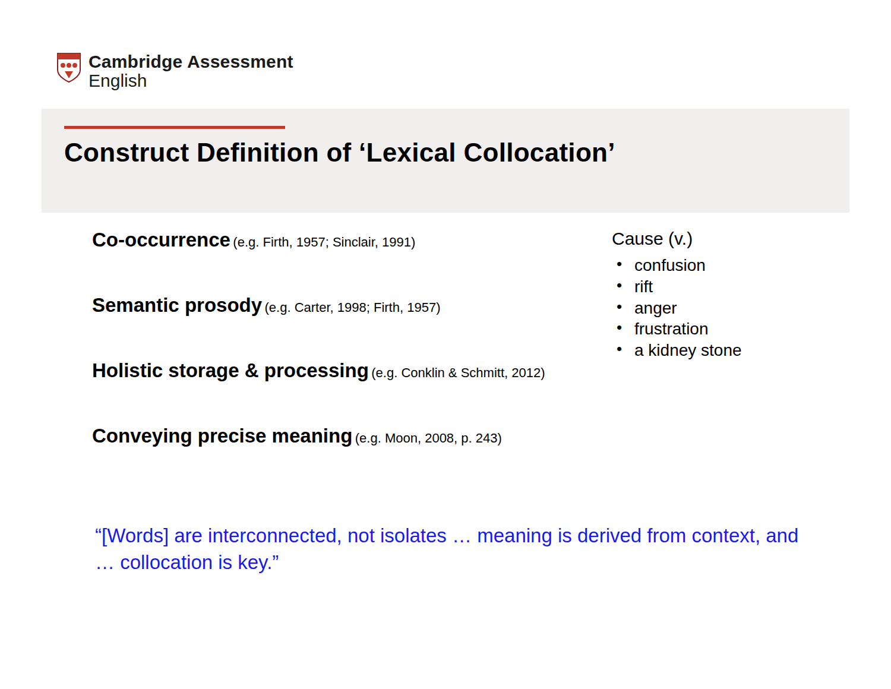Cambridge Assessment
English
Construct Definition of ‘Lexical Collocation’
Co-occurrence (e.g. Firth, 1957; Sinclair, 1991)
Semantic prosody (e.g. Carter, 1998; Firth, 1957)
Holistic storage & processing (e.g. Conklin & Schmitt, 2012)
Conveying precise meaning (e.g. Moon, 2008, p. 243)
Cause (v.)
confusion
rift
anger
frustration
a kidney stone
“[Words] are interconnected, not isolates … meaning is derived from context, and … collocation is key.”